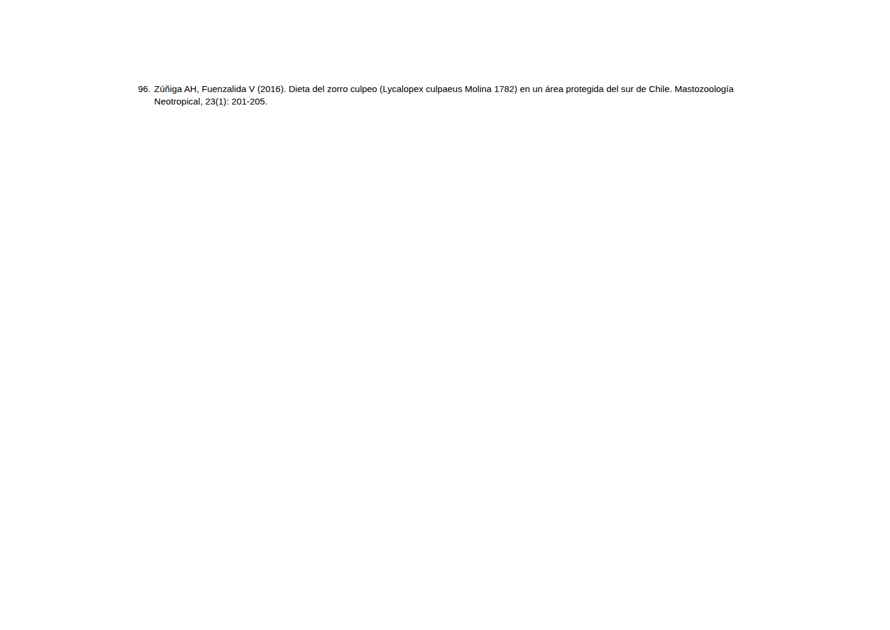96. Zúñiga AH, Fuenzalida V (2016). Dieta del zorro culpeo (Lycalopex culpaeus Molina 1782) en un área protegida del sur de Chile. Mastozoología Neotropical, 23(1): 201-205.